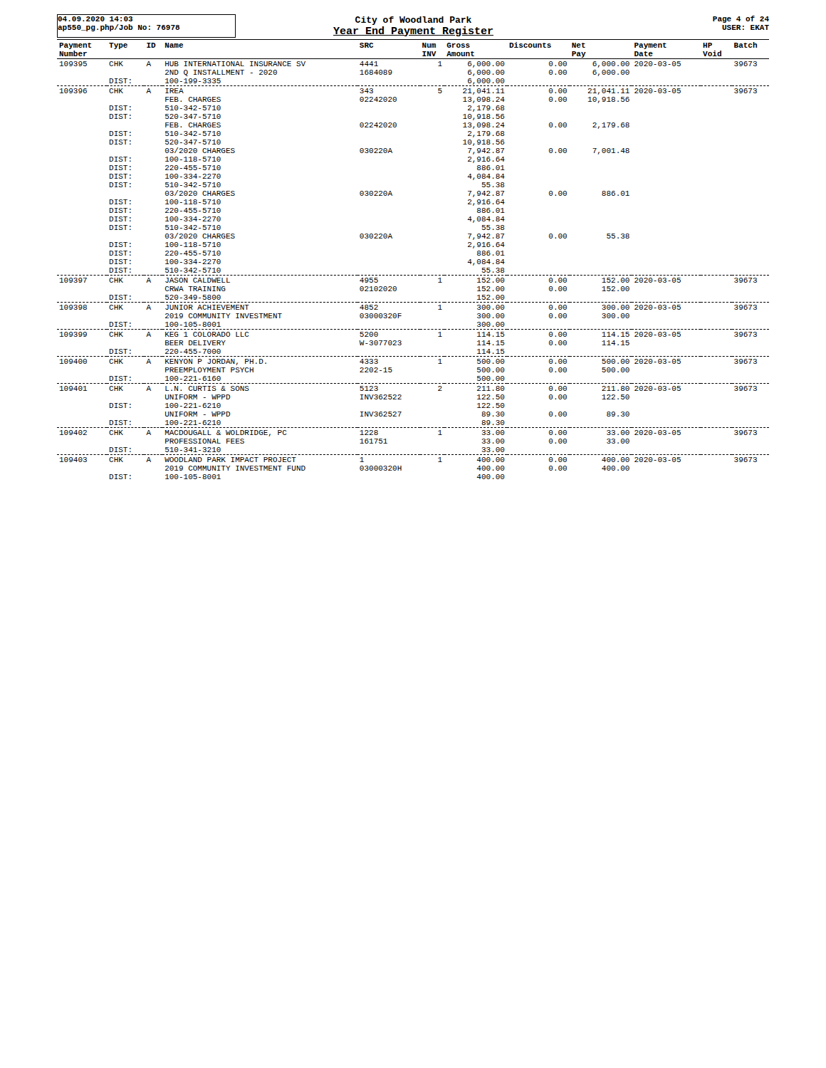| 04.09.2020 14:03 ap550_pg.php/Job No: 76978 | City of Woodland Park Year End Payment Register | Page 4 of 24 USER: EKAT |
| Payment Number | Type | ID | Name | SRC | Num INV | Gross Amount | Discounts | Net Pay | Payment Date | HP Void | Batch |
| --- | --- | --- | --- | --- | --- | --- | --- | --- | --- | --- | --- |
| 109395 | CHK | A | HUB INTERNATIONAL INSURANCE SV | 4441 | 1 | 6,000.00 | 0.00 | 6,000.00 | 2020-03-05 | | 39673 |
| | | | 2ND Q INSTALLMENT - 2020 | 1684089 | | 6,000.00 | 0.00 | 6,000.00 | | | |
| | DIST: | | 100-199-3335 | | | 6,000.00 | | | | | |
| 109396 | CHK | A | IREA | 343 | 5 | 21,041.11 | 0.00 | 21,041.11 | 2020-03-05 | | 39673 |
| | | | FEB. CHARGES | 02242020 | | 13,098.24 | 0.00 | 10,918.56 | | | |
| | DIST: | | 510-342-5710 | | | 2,179.68 | | | | | |
| | DIST: | | 520-347-5710 | | | 10,918.56 | | | | | |
| | | | FEB. CHARGES | 02242020 | | 13,098.24 | 0.00 | 2,179.68 | | | |
| | DIST: | | 510-342-5710 | | | 2,179.68 | | | | | |
| | DIST: | | 520-347-5710 | | | 10,918.56 | | | | | |
| | | | 03/2020 CHARGES | 030220A | | 7,942.87 | 0.00 | 7,001.48 | | | |
| | DIST: | | 100-118-5710 | | | 2,916.64 | | | | | |
| | DIST: | | 220-455-5710 | | | 886.01 | | | | | |
| | DIST: | | 100-334-2270 | | | 4,084.84 | | | | | |
| | DIST: | | 510-342-5710 | | | 55.38 | | | | | |
| | | | 03/2020 CHARGES | 030220A | | 7,942.87 | 0.00 | 886.01 | | | |
| | DIST: | | 100-118-5710 | | | 2,916.64 | | | | | |
| | DIST: | | 220-455-5710 | | | 886.01 | | | | | |
| | DIST: | | 100-334-2270 | | | 4,084.84 | | | | | |
| | DIST: | | 510-342-5710 | | | 55.38 | | | | | |
| | | | 03/2020 CHARGES | 030220A | | 7,942.87 | 0.00 | 55.38 | | | |
| | DIST: | | 100-118-5710 | | | 2,916.64 | | | | | |
| | DIST: | | 220-455-5710 | | | 886.01 | | | | | |
| | DIST: | | 100-334-2270 | | | 4,084.84 | | | | | |
| | DIST: | | 510-342-5710 | | | 55.38 | | | | | |
| 109397 | CHK | A | JASON CALDWELL | 4955 | 1 | 152.00 | 0.00 | 152.00 | 2020-03-05 | | 39673 |
| | | | CRWA TRAINING | 02102020 | | 152.00 | 0.00 | 152.00 | | | |
| | DIST: | | 520-349-5800 | | | 152.00 | | | | | |
| 109398 | CHK | A | JUNIOR ACHIEVEMENT | 4852 | 1 | 300.00 | 0.00 | 300.00 | 2020-03-05 | | 39673 |
| | | | 2019 COMMUNITY INVESTMENT | 03000320F | | 300.00 | 0.00 | 300.00 | | | |
| | DIST: | | 100-105-8001 | | | 300.00 | | | | | |
| 109399 | CHK | A | KEG 1 COLORADO LLC | 5200 | 1 | 114.15 | 0.00 | 114.15 | 2020-03-05 | | 39673 |
| | | | BEER DELIVERY | W-3077023 | | 114.15 | 0.00 | 114.15 | | | |
| | DIST: | | 220-455-7000 | | | 114.15 | | | | | |
| 109400 | CHK | A | KENYON P JORDAN, PH.D. | 4333 | 1 | 500.00 | 0.00 | 500.00 | 2020-03-05 | | 39673 |
| | | | PREEMPLOYMENT PSYCH | 2202-15 | | 500.00 | 0.00 | 500.00 | | | |
| | DIST: | | 100-221-6160 | | | 500.00 | | | | | |
| 109401 | CHK | A | L.N. CURTIS & SONS | 5123 | 2 | 211.80 | 0.00 | 211.80 | 2020-03-05 | | 39673 |
| | | | UNIFORM - WPPD | INV362522 | | 122.50 | 0.00 | 122.50 | | | |
| | DIST: | | 100-221-6210 | | | 122.50 | | | | | |
| | | | UNIFORM - WPPD | INV362527 | | 89.30 | 0.00 | 89.30 | | | |
| | DIST: | | 100-221-6210 | | | 89.30 | | | | | |
| 109402 | CHK | A | MACDOUGALL & WOLDRIDGE, PC | 1228 | 1 | 33.00 | 0.00 | 33.00 | 2020-03-05 | | 39673 |
| | | | PROFESSIONAL FEES | 161751 | | 33.00 | 0.00 | 33.00 | | | |
| | DIST: | | 510-341-3210 | | | 33.00 | | | | | |
| 109403 | CHK | A | WOODLAND PARK IMPACT PROJECT | 1 | 1 | 400.00 | 0.00 | 400.00 | 2020-03-05 | | 39673 |
| | | | 2019 COMMUNITY INVESTMENT FUND | 03000320H | | 400.00 | 0.00 | 400.00 | | | |
| | DIST: | | 100-105-8001 | | | 400.00 | | | | | |